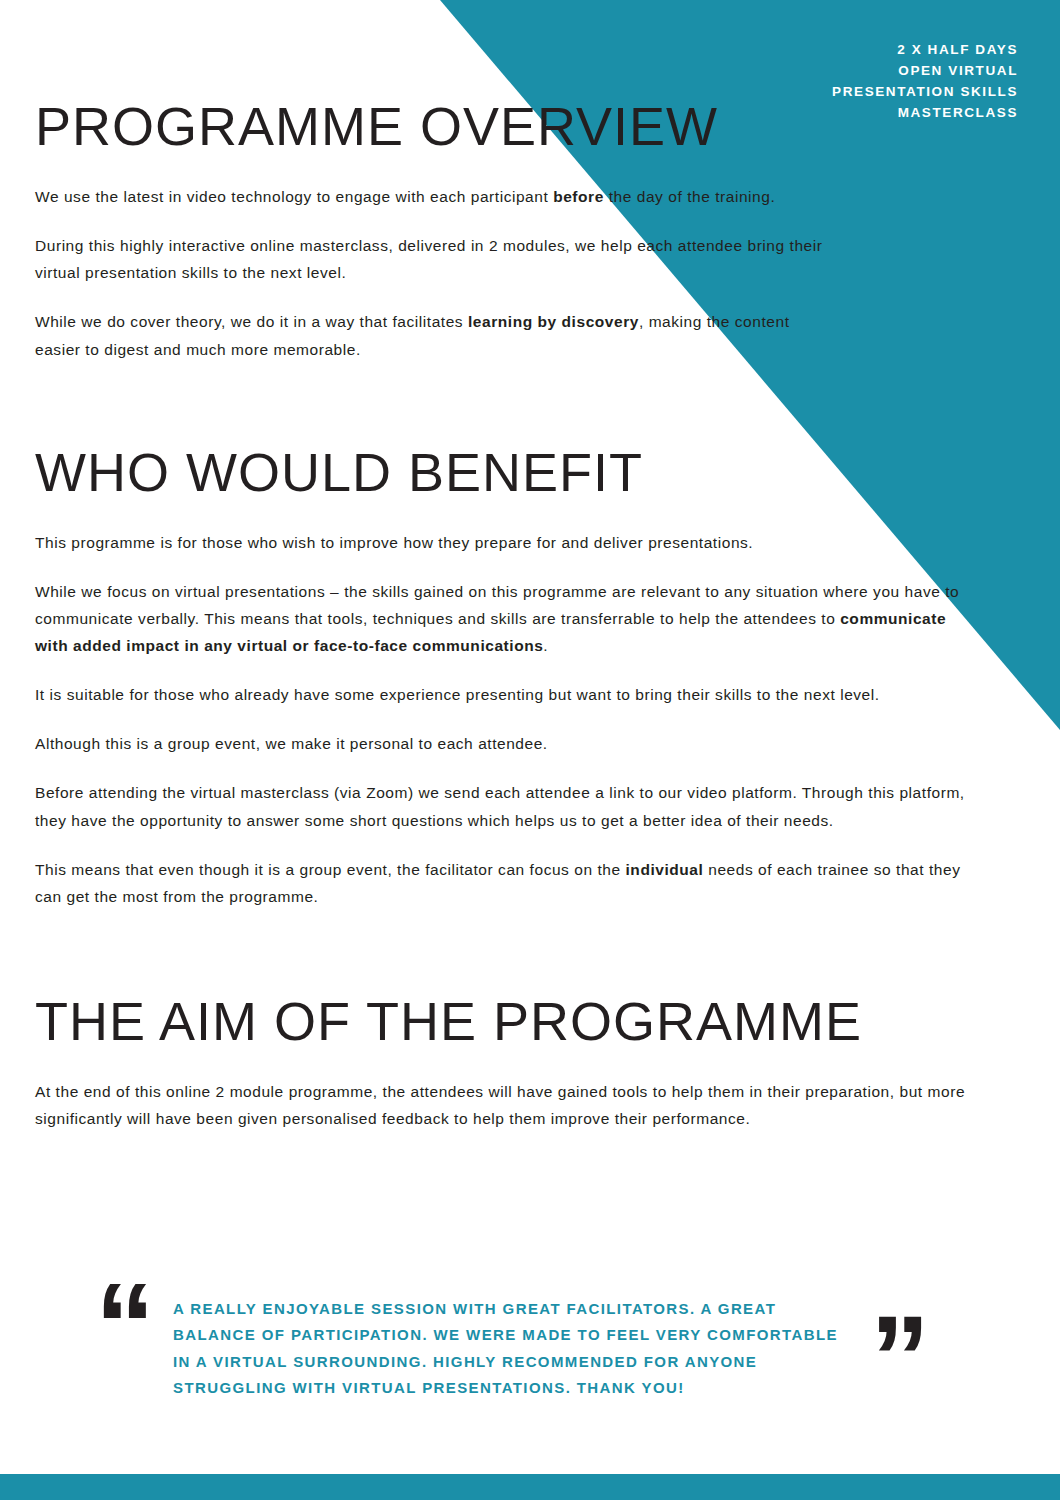2 X HALF DAYS
OPEN VIRTUAL
PRESENTATION SKILLS
MASTERCLASS
PROGRAMME OVERVIEW
We use the latest in video technology to engage with each participant before the day of the training.
During this highly interactive online masterclass, delivered in 2 modules, we help each attendee bring their virtual presentation skills to the next level.
While we do cover theory, we do it in a way that facilitates learning by discovery, making the content easier to digest and much more memorable.
WHO WOULD BENEFIT
This programme is for those who wish to improve how they prepare for and deliver presentations.
While we focus on virtual presentations – the skills gained on this programme are relevant to any situation where you have to communicate verbally. This means that tools, techniques and skills are transferrable to help the attendees to communicate with added impact in any virtual or face-to-face communications.
It is suitable for those who already have some experience presenting but want to bring their skills to the next level.
Although this is a group event, we make it personal to each attendee.
Before attending the virtual masterclass (via Zoom) we send each attendee a link to our video platform. Through this platform, they have the opportunity to answer some short questions which helps us to get a better idea of their needs.
This means that even though it is a group event, the facilitator can focus on the individual needs of each trainee so that they can get the most from the programme.
THE AIM OF THE PROGRAMME
At the end of this online 2 module programme, the attendees will have gained tools to help them in their preparation, but more significantly will have been given personalised feedback to help them improve their performance.
“
A REALLY ENJOYABLE SESSION WITH GREAT FACILITATORS. A GREAT BALANCE OF PARTICIPATION. WE WERE MADE TO FEEL VERY COMFORTABLE IN A VIRTUAL SURROUNDING. HIGHLY RECOMMENDED FOR ANYONE STRUGGLING WITH VIRTUAL PRESENTATIONS. THANK YOU!
”